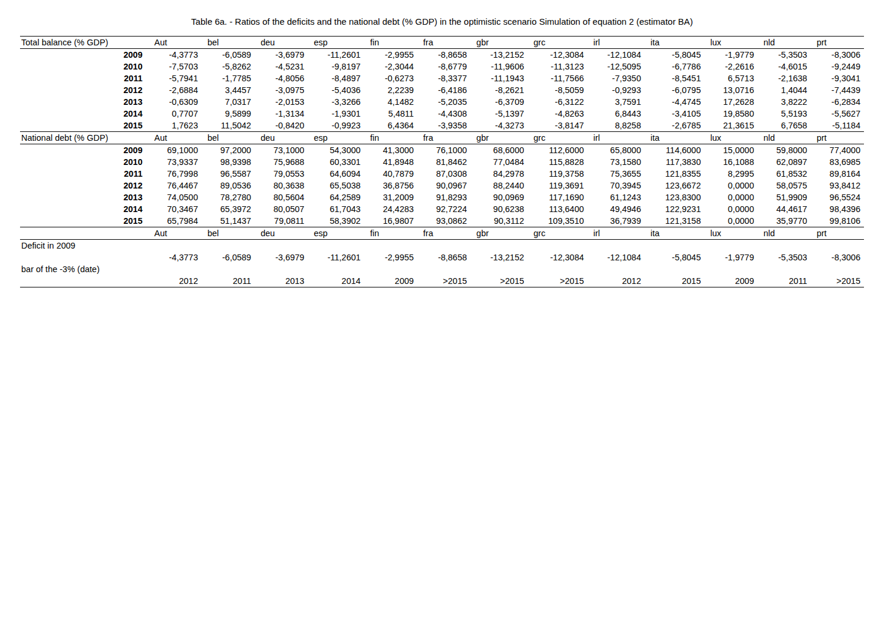Table 6a. - Ratios of the deficits and the national debt (% GDP) in the optimistic scenario Simulation of equation 2 (estimator BA)
| Total balance (% GDP) | Aut | bel | deu | esp | fin | fra | gbr | grc | irl | ita | lux | nld | prt |
| --- | --- | --- | --- | --- | --- | --- | --- | --- | --- | --- | --- | --- | --- |
| 2009 | -4,3773 | -6,0589 | -3,6979 | -11,2601 | -2,9955 | -8,8658 | -13,2152 | -12,3084 | -12,1084 | -5,8045 | -1,9779 | -5,3503 | -8,3006 |
| 2010 | -7,5703 | -5,8262 | -4,5231 | -9,8197 | -2,3044 | -8,6779 | -11,9606 | -11,3123 | -12,5095 | -6,7786 | -2,2616 | -4,6015 | -9,2449 |
| 2011 | -5,7941 | -1,7785 | -4,8056 | -8,4897 | -0,6273 | -8,3377 | -11,1943 | -11,7566 | -7,9350 | -8,5451 | 6,5713 | -2,1638 | -9,3041 |
| 2012 | -2,6884 | 3,4457 | -3,0975 | -5,4036 | 2,2239 | -6,4186 | -8,2621 | -8,5059 | -0,9293 | -6,0795 | 13,0716 | 1,4044 | -7,4439 |
| 2013 | -0,6309 | 7,0317 | -2,0153 | -3,3266 | 4,1482 | -5,2035 | -6,3709 | -6,3122 | 3,7591 | -4,4745 | 17,2628 | 3,8222 | -6,2834 |
| 2014 | 0,7707 | 9,5899 | -1,3134 | -1,9301 | 5,4811 | -4,4308 | -5,1397 | -4,8263 | 6,8443 | -3,4105 | 19,8580 | 5,5193 | -5,5627 |
| 2015 | 1,7623 | 11,5042 | -0,8420 | -0,9923 | 6,4364 | -3,9358 | -4,3273 | -3,8147 | 8,8258 | -2,6785 | 21,3615 | 6,7658 | -5,1184 |
| National debt (% GDP) | Aut | bel | deu | esp | fin | fra | gbr | grc | irl | ita | lux | nld | prt |
| 2009 | 69,1000 | 97,2000 | 73,1000 | 54,3000 | 41,3000 | 76,1000 | 68,6000 | 112,6000 | 65,8000 | 114,6000 | 15,0000 | 59,8000 | 77,4000 |
| 2010 | 73,9337 | 98,9398 | 75,9688 | 60,3301 | 41,8948 | 81,8462 | 77,0484 | 115,8828 | 73,1580 | 117,3830 | 16,1088 | 62,0897 | 83,6985 |
| 2011 | 76,7998 | 96,5587 | 79,0553 | 64,6094 | 40,7879 | 87,0308 | 84,2978 | 119,3758 | 75,3655 | 121,8355 | 8,2995 | 61,8532 | 89,8164 |
| 2012 | 76,4467 | 89,0536 | 80,3638 | 65,5038 | 36,8756 | 90,0967 | 88,2440 | 119,3691 | 70,3945 | 123,6672 | 0,0000 | 58,0575 | 93,8412 |
| 2013 | 74,0500 | 78,2780 | 80,5604 | 64,2589 | 31,2009 | 91,8293 | 90,0969 | 117,1690 | 61,1243 | 123,8300 | 0,0000 | 51,9909 | 96,5524 |
| 2014 | 70,3467 | 65,3972 | 80,0507 | 61,7043 | 24,4283 | 92,7224 | 90,6238 | 113,6400 | 49,4946 | 122,9231 | 0,0000 | 44,4617 | 98,4396 |
| 2015 | 65,7984 | 51,1437 | 79,0811 | 58,3902 | 16,9807 | 93,0862 | 90,3112 | 109,3510 | 36,7939 | 121,3158 | 0,0000 | 35,9770 | 99,8106 |
| | Aut | bel | deu | esp | fin | fra | gbr | grc | irl | ita | lux | nld | prt |
| Deficit in 2009 |
| | -4,3773 | -6,0589 | -3,6979 | -11,2601 | -2,9955 | -8,8658 | -13,2152 | -12,3084 | -12,1084 | -5,8045 | -1,9779 | -5,3503 | -8,3006 |
| bar of the -3% (date) |
| | 2012 | 2011 | 2013 | 2014 | 2009 | >2015 | >2015 | >2015 | 2012 | 2015 | 2009 | 2011 | >2015 |